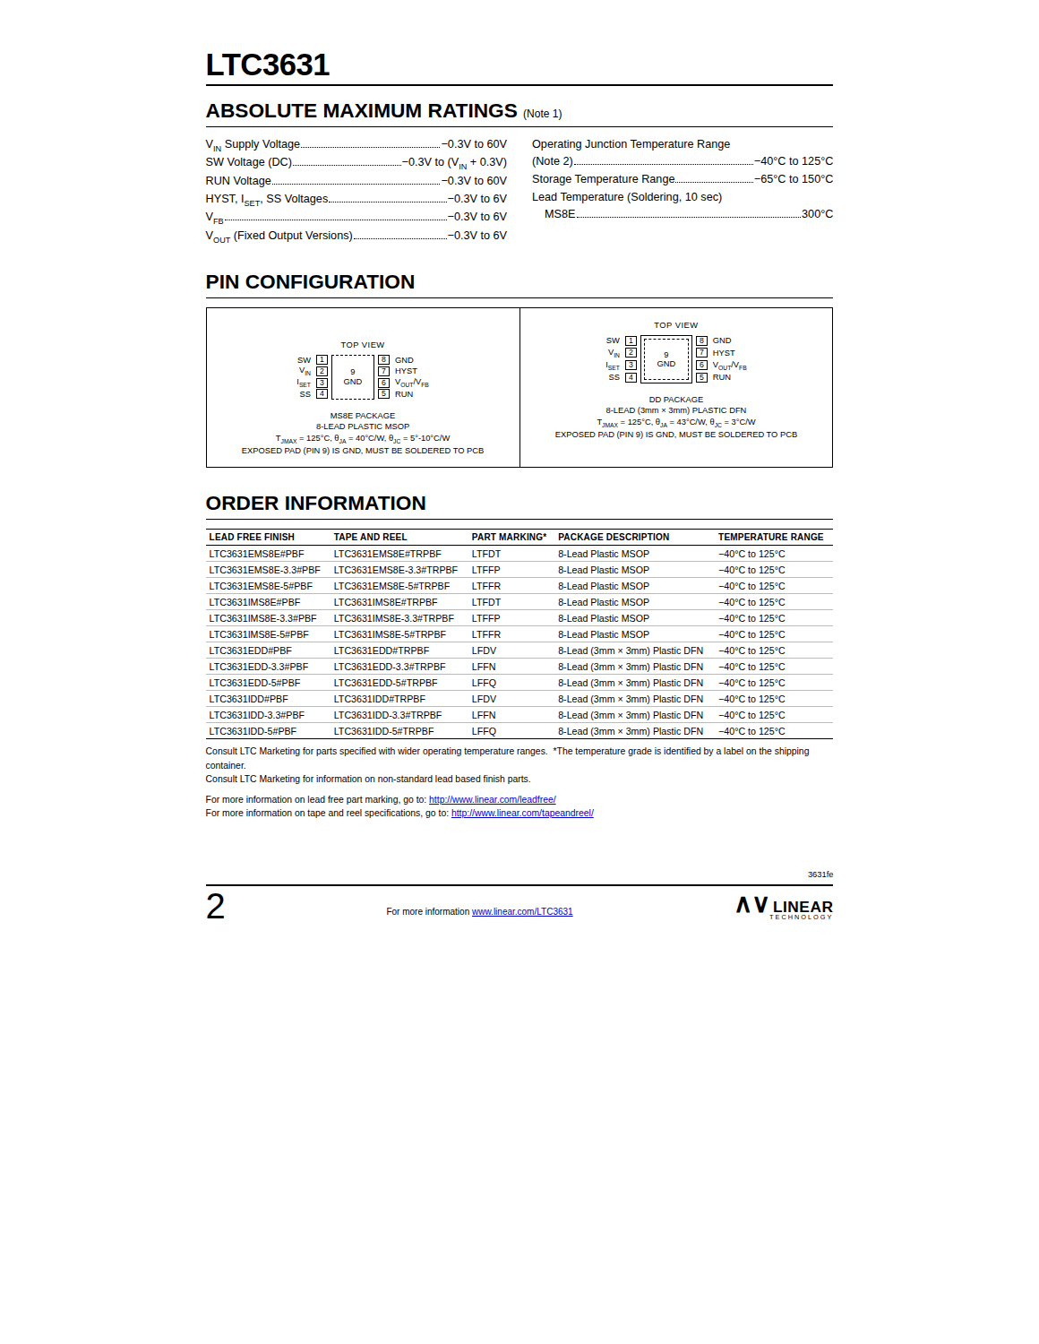LTC3631
Absolute Maximum Ratings (Note 1)
VIN Supply Voltage −0.3V to 60V
SW Voltage (DC) −0.3V to (VIN + 0.3V)
RUN Voltage −0.3V to 60V
HYST, ISET, SS Voltages −0.3V to 6V
VFB −0.3V to 6V
VOUT (Fixed Output Versions) −0.3V to 6V
Operating Junction Temperature Range
(Note 2) −40°C to 125°C
Storage Temperature Range −65°C to 150°C
Lead Temperature (Soldering, 10 sec)
MS8E 300°C
Pin Configuration
TOP VIEW
| SW | 1 | 9 GND | 8 | GND |
| V IN | 2 | 7 | HYST |
| I SET | 3 | 6 | V OUT /V FB |
| SS | 4 | 5 | RUN |
MS8E PACKAGE
8-LEAD PLASTIC MSOP
TJMAX = 125°C, θJA = 40°C/W, θJC = 5°-10°C/W
EXPOSED PAD (PIN 9) IS GND, MUST BE SOLDERED TO PCB
TOP VIEW
| SW | 1 | 9 GND | 8 | GND |
| V IN | 2 | 7 | HYST |
| I SET | 3 | 6 | V OUT /V FB |
| SS | 4 | 5 | RUN |
DD PACKAGE
8-LEAD (3mm × 3mm) PLASTIC DFN
TJMAX = 125°C, θJA = 43°C/W, θJC = 3°C/W
EXPOSED PAD (PIN 9) IS GND, MUST BE SOLDERED TO PCB
Order Information
| LEAD FREE FINISH | TAPE AND REEL | PART MARKING* | PACKAGE DESCRIPTION | TEMPERATURE RANGE |
| --- | --- | --- | --- | --- |
| LTC3631EMS8E#PBF | LTC3631EMS8E#TRPBF | LTFDT | 8-Lead Plastic MSOP | −40°C to 125°C |
| LTC3631EMS8E-3.3#PBF | LTC3631EMS8E-3.3#TRPBF | LTFFP | 8-Lead Plastic MSOP | −40°C to 125°C |
| LTC3631EMS8E-5#PBF | LTC3631EMS8E-5#TRPBF | LTFFR | 8-Lead Plastic MSOP | −40°C to 125°C |
| LTC3631IMS8E#PBF | LTC3631IMS8E#TRPBF | LTFDT | 8-Lead Plastic MSOP | −40°C to 125°C |
| LTC3631IMS8E-3.3#PBF | LTC3631IMS8E-3.3#TRPBF | LTFFP | 8-Lead Plastic MSOP | −40°C to 125°C |
| LTC3631IMS8E-5#PBF | LTC3631IMS8E-5#TRPBF | LTFFR | 8-Lead Plastic MSOP | −40°C to 125°C |
| LTC3631EDD#PBF | LTC3631EDD#TRPBF | LFDV | 8-Lead (3mm × 3mm) Plastic DFN | −40°C to 125°C |
| LTC3631EDD-3.3#PBF | LTC3631EDD-3.3#TRPBF | LFFN | 8-Lead (3mm × 3mm) Plastic DFN | −40°C to 125°C |
| LTC3631EDD-5#PBF | LTC3631EDD-5#TRPBF | LFFQ | 8-Lead (3mm × 3mm) Plastic DFN | −40°C to 125°C |
| LTC3631IDD#PBF | LTC3631IDD#TRPBF | LFDV | 8-Lead (3mm × 3mm) Plastic DFN | −40°C to 125°C |
| LTC3631IDD-3.3#PBF | LTC3631IDD-3.3#TRPBF | LFFN | 8-Lead (3mm × 3mm) Plastic DFN | −40°C to 125°C |
| LTC3631IDD-5#PBF | LTC3631IDD-5#TRPBF | LFFQ | 8-Lead (3mm × 3mm) Plastic DFN | −40°C to 125°C |
Consult LTC Marketing for parts specified with wider operating temperature ranges. *The temperature grade is identified by a label on the shipping container.
Consult LTC Marketing for information on non-standard lead based finish parts.
For more information on lead free part marking, go to: http://www.linear.com/leadfree/
For more information on tape and reel specifications, go to: http://www.linear.com/tapeandreel/
3631fe
2
For more information www.linear.com/LTC3631
∧∨ LINEAR
TECHNOLOGY